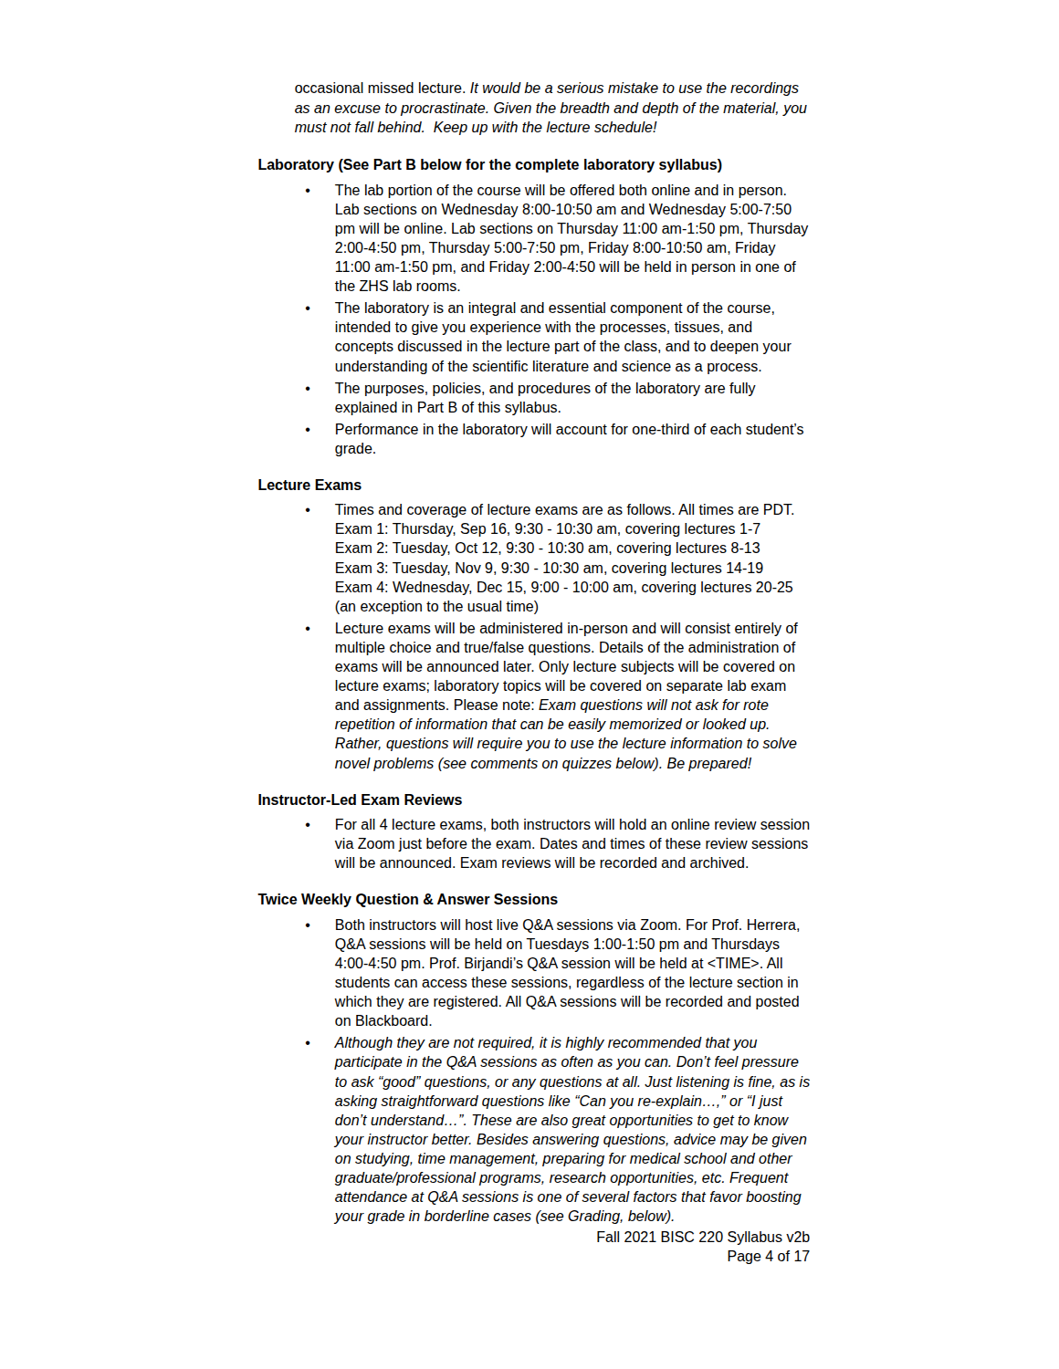occasional missed lecture. It would be a serious mistake to use the recordings as an excuse to procrastinate. Given the breadth and depth of the material, you must not fall behind. Keep up with the lecture schedule!
Laboratory (See Part B below for the complete laboratory syllabus)
The lab portion of the course will be offered both online and in person. Lab sections on Wednesday 8:00-10:50 am and Wednesday 5:00-7:50 pm will be online. Lab sections on Thursday 11:00 am-1:50 pm, Thursday 2:00-4:50 pm, Thursday 5:00-7:50 pm, Friday 8:00-10:50 am, Friday 11:00 am-1:50 pm, and Friday 2:00-4:50 will be held in person in one of the ZHS lab rooms.
The laboratory is an integral and essential component of the course, intended to give you experience with the processes, tissues, and concepts discussed in the lecture part of the class, and to deepen your understanding of the scientific literature and science as a process.
The purposes, policies, and procedures of the laboratory are fully explained in Part B of this syllabus.
Performance in the laboratory will account for one-third of each student’s grade.
Lecture Exams
Times and coverage of lecture exams are as follows. All times are PDT.
Exam 1: Thursday, Sep 16, 9:30 - 10:30 am, covering lectures 1-7
Exam 2: Tuesday, Oct 12, 9:30 - 10:30 am, covering lectures 8-13
Exam 3: Tuesday, Nov 9, 9:30 - 10:30 am, covering lectures 14-19
Exam 4: Wednesday, Dec 15, 9:00 - 10:00 am, covering lectures 20-25 (an exception to the usual time)
Lecture exams will be administered in-person and will consist entirely of multiple choice and true/false questions. Details of the administration of exams will be announced later. Only lecture subjects will be covered on lecture exams; laboratory topics will be covered on separate lab exam and assignments. Please note: Exam questions will not ask for rote repetition of information that can be easily memorized or looked up. Rather, questions will require you to use the lecture information to solve novel problems (see comments on quizzes below). Be prepared!
Instructor-Led Exam Reviews
For all 4 lecture exams, both instructors will hold an online review session via Zoom just before the exam. Dates and times of these review sessions will be announced. Exam reviews will be recorded and archived.
Twice Weekly Question & Answer Sessions
Both instructors will host live Q&A sessions via Zoom. For Prof. Herrera, Q&A sessions will be held on Tuesdays 1:00-1:50 pm and Thursdays 4:00-4:50 pm. Prof. Birjandi’s Q&A session will be held at <TIME>. All students can access these sessions, regardless of the lecture section in which they are registered. All Q&A sessions will be recorded and posted on Blackboard.
Although they are not required, it is highly recommended that you participate in the Q&A sessions as often as you can. Don’t feel pressure to ask “good” questions, or any questions at all. Just listening is fine, as is asking straightforward questions like “Can you re-explain…,” or “I just don’t understand…”. These are also great opportunities to get to know your instructor better. Besides answering questions, advice may be given on studying, time management, preparing for medical school and other graduate/professional programs, research opportunities, etc. Frequent attendance at Q&A sessions is one of several factors that favor boosting your grade in borderline cases (see Grading, below).
Fall 2021 BISC 220 Syllabus v2b
Page 4 of 17